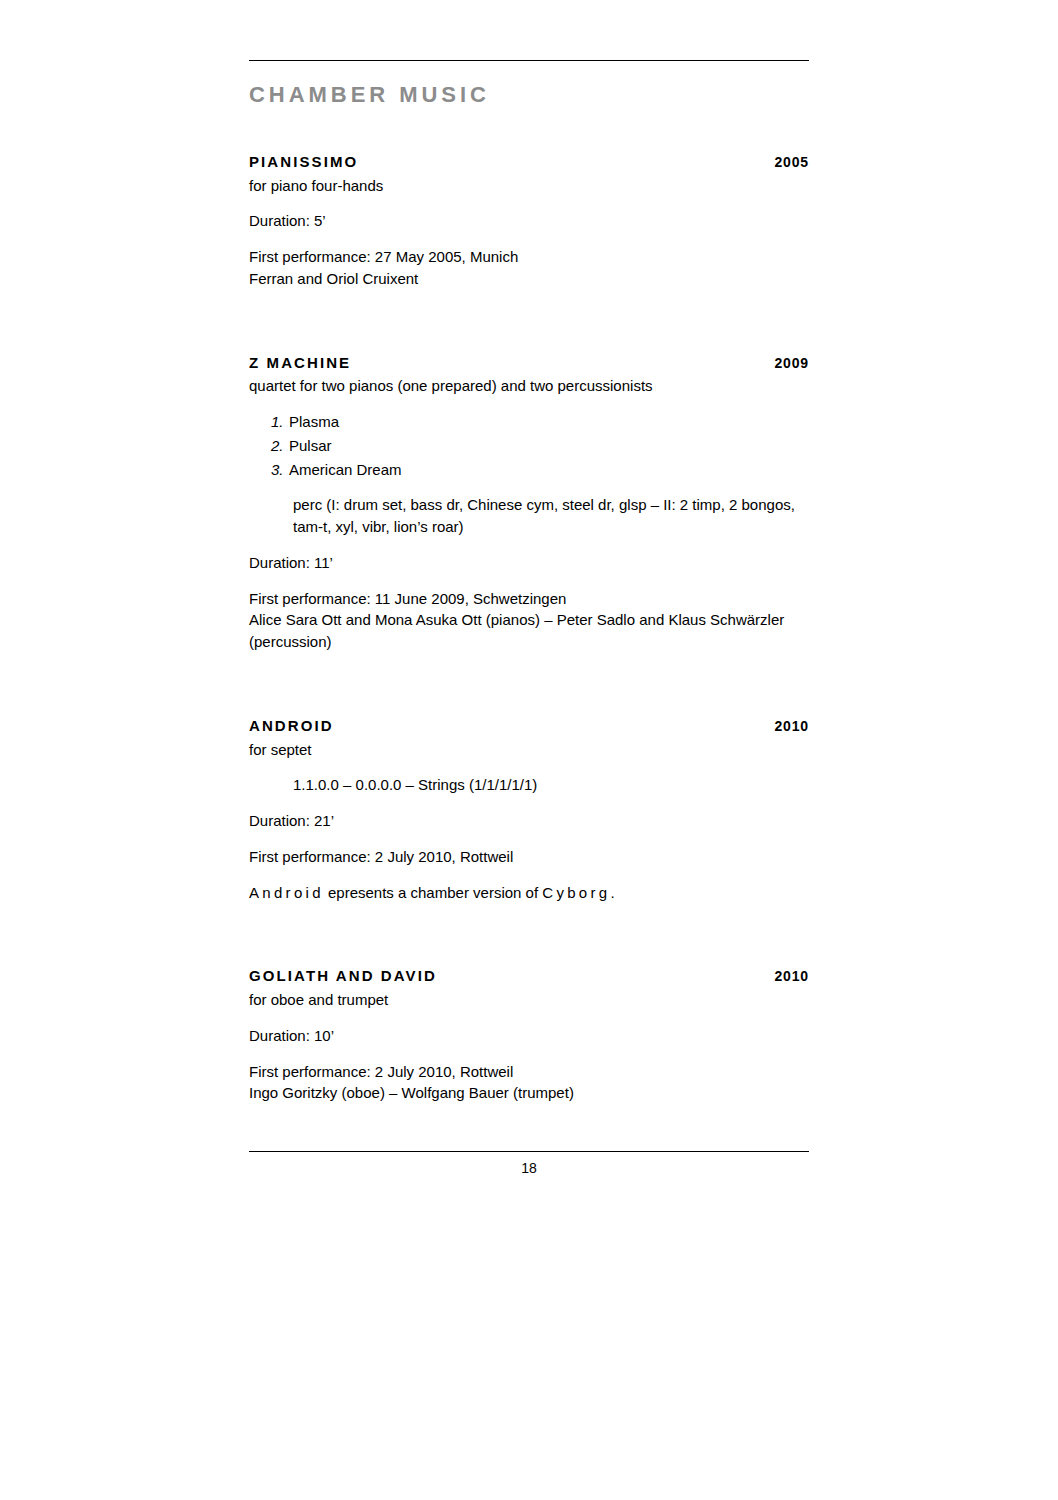Chamber Music
Pianissimo 2005
for piano four-hands
Duration: 5’
First performance: 27 May 2005, Munich
Ferran and Oriol Cruixent
Z Machine 2009
quartet for two pianos (one prepared) and two percussionists
1. Plasma
2. Pulsar
3. American Dream
perc (I: drum set, bass dr, Chinese cym, steel dr, glsp – II: 2 timp, 2 bongos, tam-t, xyl, vibr, lion’s roar)
Duration: 11’
First performance: 11 June 2009, Schwetzingen
Alice Sara Ott and Mona Asuka Ott (pianos) – Peter Sadlo and Klaus Schwärzler (percussion)
Android 2010
for septet
1.1.0.0 – 0.0.0.0 – Strings (1/1/1/1/1)
Duration: 21’
First performance: 2 July 2010, Rottweil
Android epresents a chamber version of Cyborg.
Goliath and David 2010
for oboe and trumpet
Duration: 10’
First performance: 2 July 2010, Rottweil
Ingo Goritzky (oboe) – Wolfgang Bauer (trumpet)
18